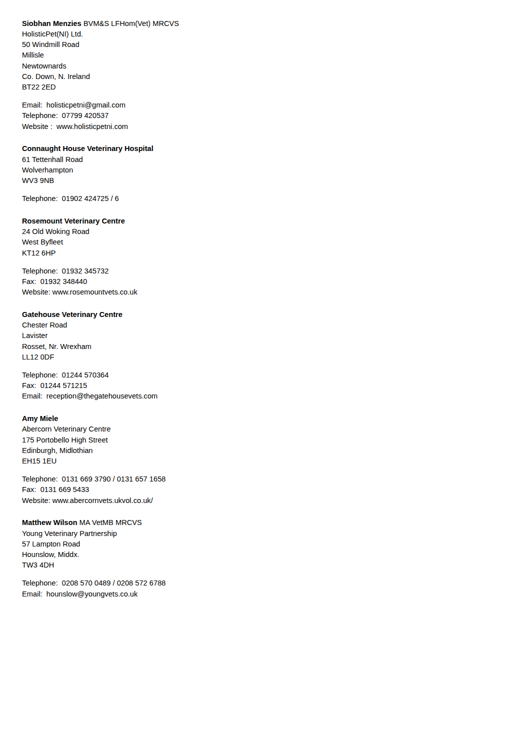Siobhan Menzies BVM&S LFHom(Vet) MRCVS
HolisticPet(NI) Ltd.
50 Windmill Road
Millisle
Newtownards
Co. Down, N. Ireland
BT22 2ED
Email: holisticpetni@gmail.com
Telephone: 07799 420537
Website : www.holisticpetni.com
Connaught House Veterinary Hospital
61 Tettenhall Road
Wolverhampton
WV3 9NB
Telephone: 01902 424725 / 6
Rosemount Veterinary Centre
24 Old Woking Road
West Byfleet
KT12 6HP
Telephone: 01932 345732
Fax: 01932 348440
Website: www.rosemountvets.co.uk
Gatehouse Veterinary Centre
Chester Road
Lavister
Rosset, Nr. Wrexham
LL12 0DF
Telephone: 01244 570364
Fax: 01244 571215
Email: reception@thegatehousevets.com
Amy Miele
Abercorn Veterinary Centre
175 Portobello High Street
Edinburgh, Midlothian
EH15 1EU
Telephone: 0131 669 3790 / 0131 657 1658
Fax: 0131 669 5433
Website: www.abercornvets.ukvol.co.uk/
Matthew Wilson MA VetMB MRCVS
Young Veterinary Partnership
57 Lampton Road
Hounslow, Middx.
TW3 4DH
Telephone: 0208 570 0489 / 0208 572 6788
Email: hounslow@youngvets.co.uk